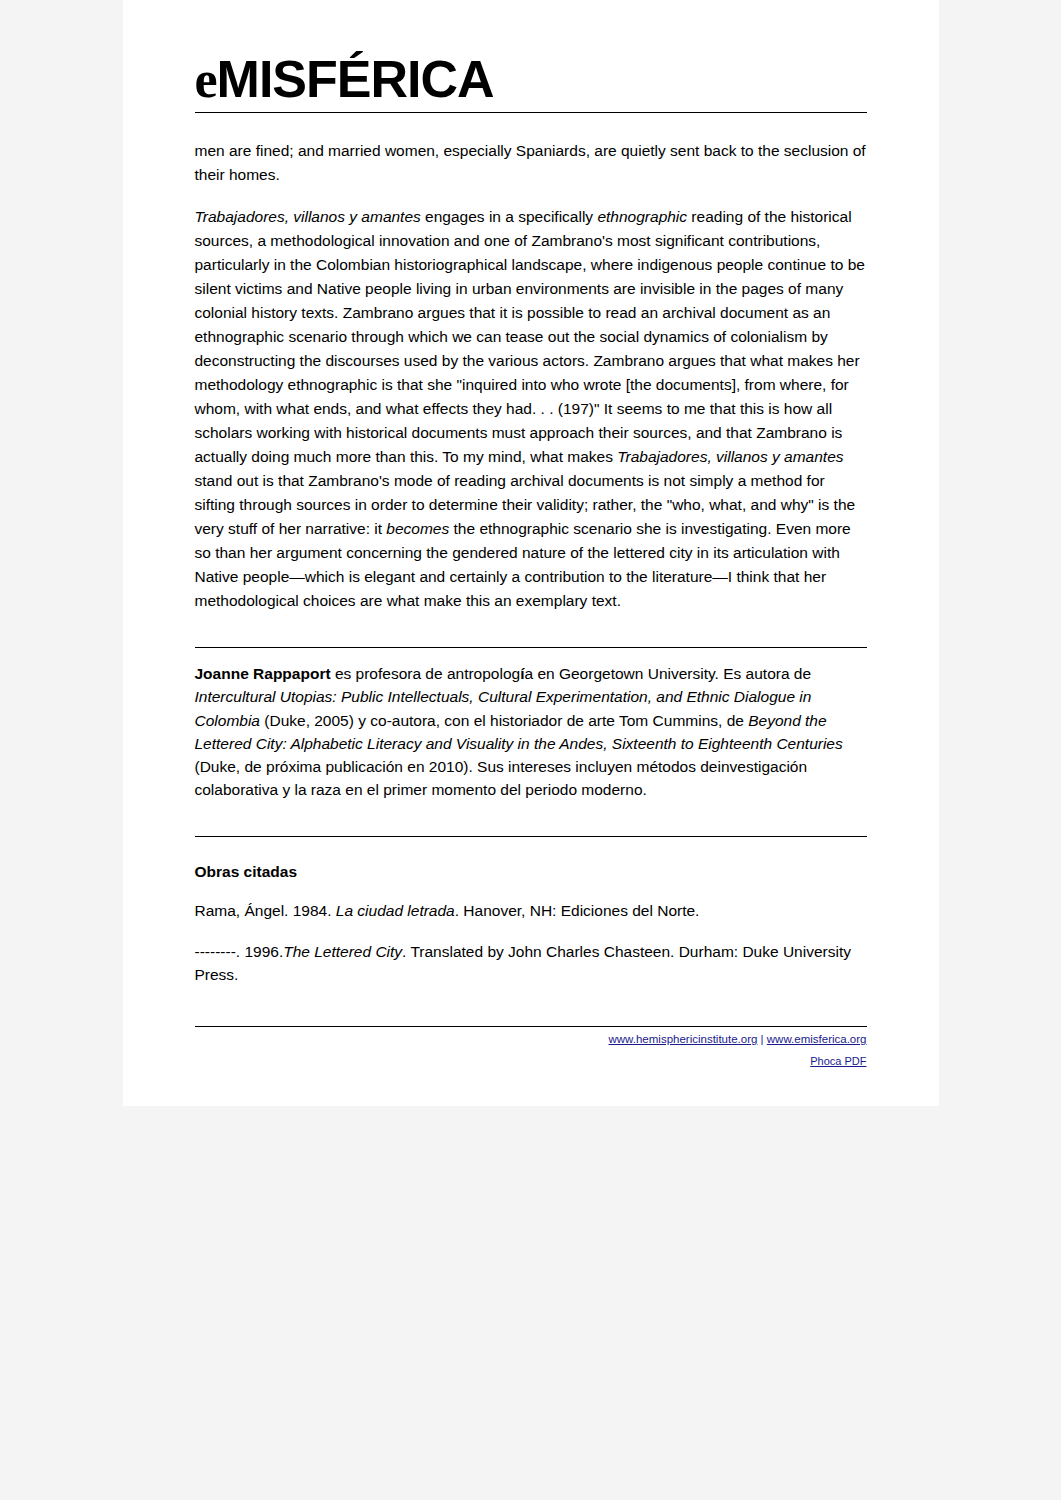e MISFÉRICA
men are fined; and married women, especially Spaniards, are quietly sent back to the seclusion of their homes.
Trabajadores, villanos y amantes engages in a specifically ethnographic reading of the historical sources, a methodological innovation and one of Zambrano's most significant contributions, particularly in the Colombian historiographical landscape, where indigenous people continue to be silent victims and Native people living in urban environments are invisible in the pages of many colonial history texts. Zambrano argues that it is possible to read an archival document as an ethnographic scenario through which we can tease out the social dynamics of colonialism by deconstructing the discourses used by the various actors. Zambrano argues that what makes her methodology ethnographic is that she "inquired into who wrote [the documents], from where, for whom, with what ends, and what effects they had. . . (197)" It seems to me that this is how all scholars working with historical documents must approach their sources, and that Zambrano is actually doing much more than this. To my mind, what makes Trabajadores, villanos y amantes stand out is that Zambrano's mode of reading archival documents is not simply a method for sifting through sources in order to determine their validity; rather, the "who, what, and why" is the very stuff of her narrative: it becomes the ethnographic scenario she is investigating. Even more so than her argument concerning the gendered nature of the lettered city in its articulation with Native people—which is elegant and certainly a contribution to the literature—I think that her methodological choices are what make this an exemplary text.
Joanne Rappaport es profesora de antropología en Georgetown University. Es autora de Intercultural Utopias: Public Intellectuals, Cultural Experimentation, and Ethnic Dialogue in Colombia (Duke, 2005) y co-autora, con el historiador de arte Tom Cummins, de Beyond the Lettered City: Alphabetic Literacy and Visuality in the Andes, Sixteenth to Eighteenth Centuries (Duke, de próxima publicación en 2010). Sus intereses incluyen métodos deinvestigación colaborativa y la raza en el primer momento del periodo moderno.
Obras citadas
Rama, Ángel. 1984. La ciudad letrada. Hanover, NH: Ediciones del Norte.
--------. 1996.The Lettered City. Translated by John Charles Chasteen. Durham: Duke University Press.
www.hemisphericinstitute.org | www.emisferica.org Phoca PDF